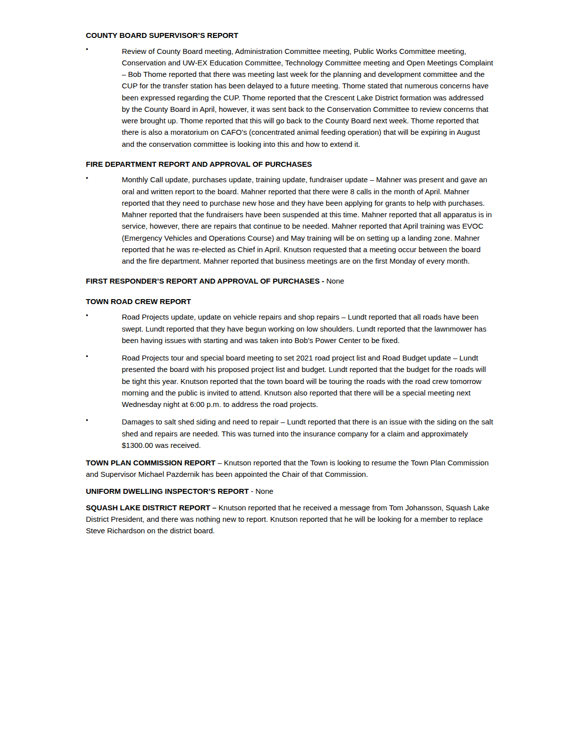COUNTY BOARD SUPERVISOR’S REPORT
Review of County Board meeting, Administration Committee meeting, Public Works Committee meeting, Conservation and UW-EX Education Committee, Technology Committee meeting and Open Meetings Complaint – Bob Thome reported that there was meeting last week for the planning and development committee and the CUP for the transfer station has been delayed to a future meeting. Thome stated that numerous concerns have been expressed regarding the CUP. Thome reported that the Crescent Lake District formation was addressed by the County Board in April, however, it was sent back to the Conservation Committee to review concerns that were brought up. Thome reported that this will go back to the County Board next week. Thome reported that there is also a moratorium on CAFO’s (concentrated animal feeding operation) that will be expiring in August and the conservation committee is looking into this and how to extend it.
FIRE DEPARTMENT REPORT AND APPROVAL OF PURCHASES
Monthly Call update, purchases update, training update, fundraiser update – Mahner was present and gave an oral and written report to the board. Mahner reported that there were 8 calls in the month of April. Mahner reported that they need to purchase new hose and they have been applying for grants to help with purchases. Mahner reported that the fundraisers have been suspended at this time. Mahner reported that all apparatus is in service, however, there are repairs that continue to be needed. Mahner reported that April training was EVOC (Emergency Vehicles and Operations Course) and May training will be on setting up a landing zone. Mahner reported that he was re-elected as Chief in April. Knutson requested that a meeting occur between the board and the fire department. Mahner reported that business meetings are on the first Monday of every month.
FIRST RESPONDER’S REPORT AND APPROVAL OF PURCHASES - None
TOWN ROAD CREW REPORT
Road Projects update, update on vehicle repairs and shop repairs – Lundt reported that all roads have been swept. Lundt reported that they have begun working on low shoulders. Lundt reported that the lawnmower has been having issues with starting and was taken into Bob’s Power Center to be fixed.
Road Projects tour and special board meeting to set 2021 road project list and Road Budget update – Lundt presented the board with his proposed project list and budget. Lundt reported that the budget for the roads will be tight this year. Knutson reported that the town board will be touring the roads with the road crew tomorrow morning and the public is invited to attend. Knutson also reported that there will be a special meeting next Wednesday night at 6:00 p.m. to address the road projects.
Damages to salt shed siding and need to repair – Lundt reported that there is an issue with the siding on the salt shed and repairs are needed. This was turned into the insurance company for a claim and approximately $1300.00 was received.
TOWN PLAN COMMISSION REPORT – Knutson reported that the Town is looking to resume the Town Plan Commission and Supervisor Michael Pazdernik has been appointed the Chair of that Commission.
UNIFORM DWELLING INSPECTOR’S REPORT - None
SQUASH LAKE DISTRICT REPORT – Knutson reported that he received a message from Tom Johansson, Squash Lake District President, and there was nothing new to report. Knutson reported that he will be looking for a member to replace Steve Richardson on the district board.